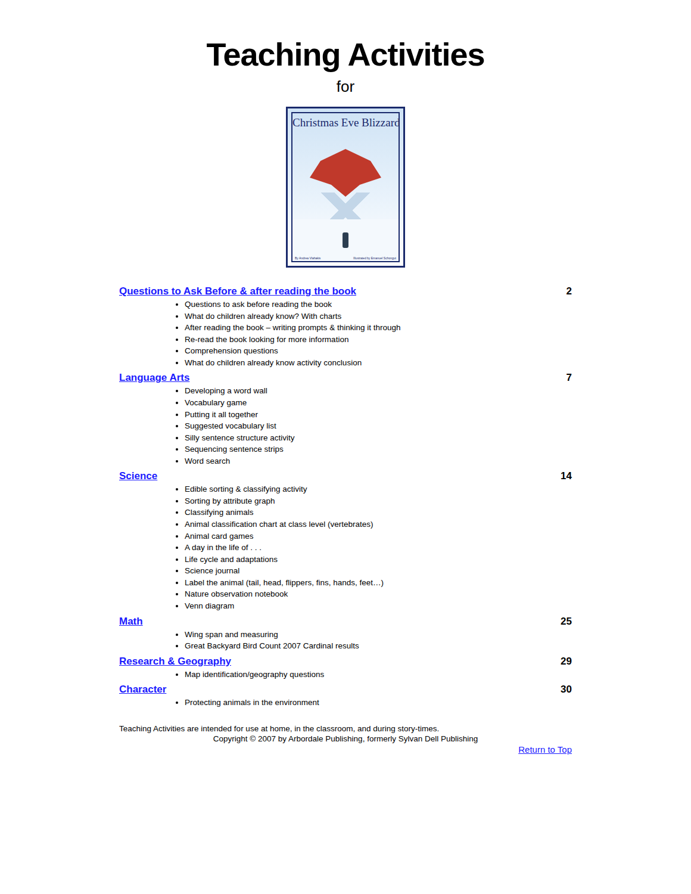Teaching Activities
for
Christmas Eve Blizzard
By Andrea Vlahakis Illustrated by Emanuel Schongut
Questions to Ask Before & after reading the book 2
Questions to ask before reading the book
What do children already know? With charts
After reading the book – writing prompts & thinking it through
Re-read the book looking for more information
Comprehension questions
What do children already know activity conclusion
Language Arts 7
Developing a word wall
Vocabulary game
Putting it all together
Suggested vocabulary list
Silly sentence structure activity
Sequencing sentence strips
Word search
Science 14
Edible sorting & classifying activity
Sorting by attribute graph
Classifying animals
Animal classification chart at class level (vertebrates)
Animal card games
A day in the life of . . .
Life cycle and adaptations
Science journal
Label the animal (tail, head, flippers, fins, hands, feet…)
Nature observation notebook
Venn diagram
Math 25
Wing span and measuring
Great Backyard Bird Count 2007 Cardinal results
Research & Geography 29
Map identification/geography questions
Character 30
Protecting animals in the environment
Teaching Activities are intended for use at home, in the classroom, and during story-times.
Copyright © 2007 by Arbordale Publishing, formerly Sylvan Dell Publishing
Return to Top